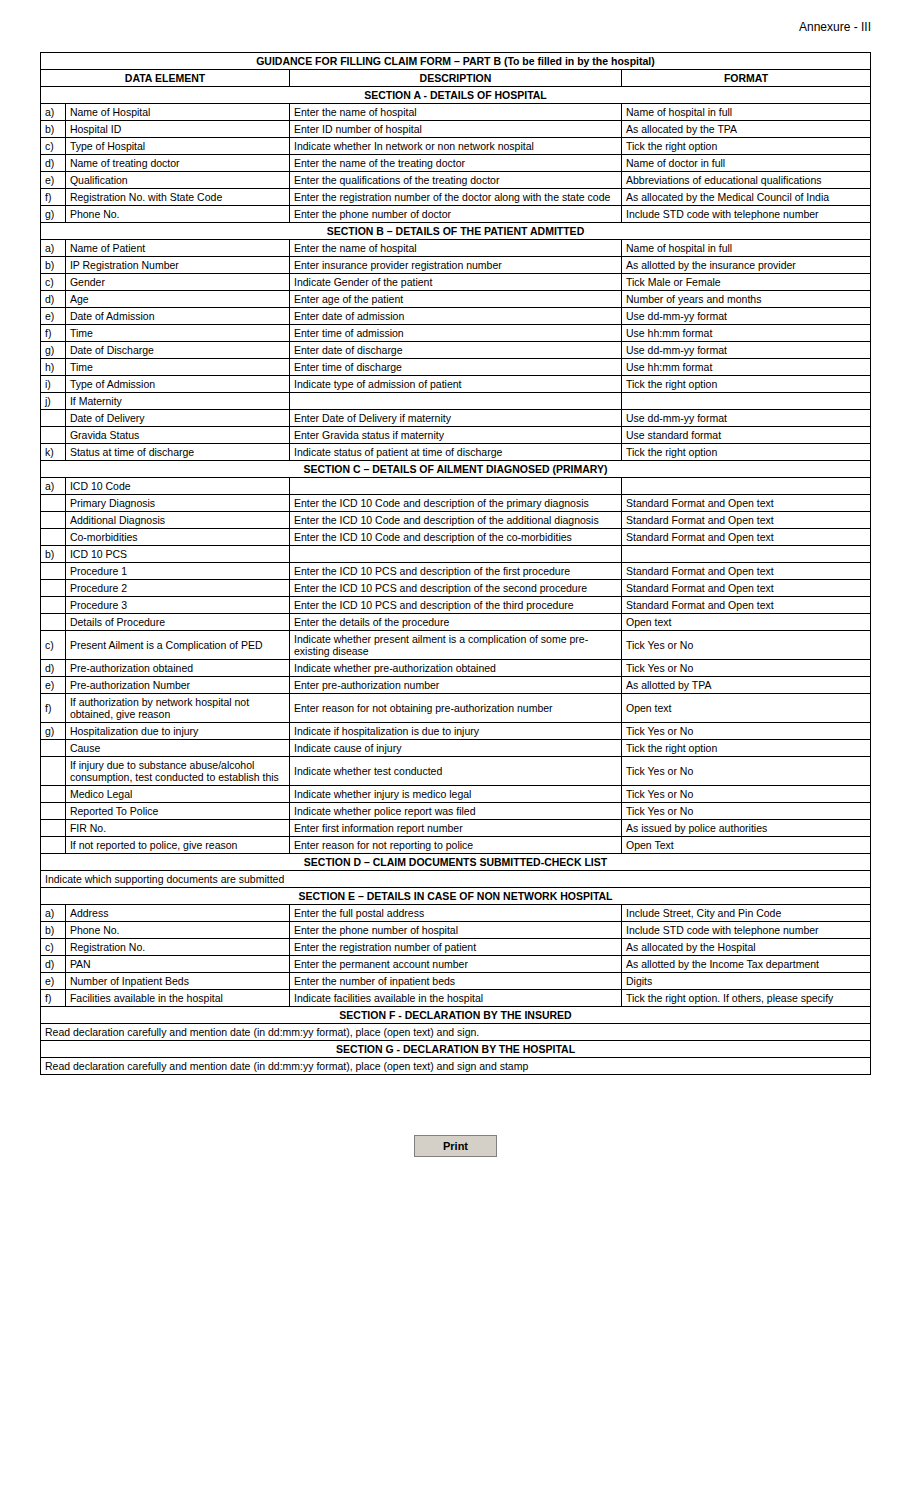Annexure - III
| GUIDANCE FOR FILLING CLAIM FORM – PART B (To be filled in by the hospital) |
| --- |
| DATA ELEMENT | DESCRIPTION | FORMAT |
| SECTION A - DETAILS OF HOSPITAL |
| a) | Name of Hospital | Enter the name of hospital | Name of hospital in full |
| b) | Hospital ID | Enter ID number of hospital | As allocated by the TPA |
| c) | Type of Hospital | Indicate whether In network or non network nospital | Tick the right option |
| d) | Name of treating doctor | Enter the name of the treating doctor | Name of doctor in full |
| e) | Qualification | Enter the qualifications of the treating doctor | Abbreviations of educational qualifications |
| f) | Registration No. with State Code | Enter the registration number of the doctor along with the state code | As allocated by the Medical Council of India |
| g) | Phone No. | Enter the phone number of doctor | Include STD code with telephone number |
| SECTION B – DETAILS OF THE PATIENT ADMITTED |
| a) | Name of Patient | Enter the name of hospital | Name of hospital in full |
| b) | IP Registration Number | Enter insurance provider registration number | As allotted by the insurance provider |
| c) | Gender | Indicate Gender of the patient | Tick Male or Female |
| d) | Age | Enter age of the patient | Number of years and months |
| e) | Date of Admission | Enter date of admission | Use dd-mm-yy format |
| f) | Time | Enter time of admission | Use hh:mm format |
| g) | Date of Discharge | Enter date of discharge | Use dd-mm-yy format |
| h) | Time | Enter time of discharge | Use hh:mm format |
| i) | Type of Admission | Indicate type of admission of patient | Tick the right option |
| j) | If Maternity | | |
| | Date of Delivery | Enter Date of Delivery if maternity | Use dd-mm-yy format |
| | Gravida Status | Enter Gravida status if maternity | Use standard format |
| k) | Status at time of discharge | Indicate status of patient at time of discharge | Tick the right option |
| SECTION C – DETAILS OF AILMENT DIAGNOSED (PRIMARY) |
| a) | ICD 10 Code | | |
| | Primary Diagnosis | Enter the ICD 10 Code and description of the primary diagnosis | Standard Format and Open text |
| | Additional Diagnosis | Enter the ICD 10 Code and description of the additional diagnosis | Standard Format and Open text |
| | Co-morbidities | Enter the ICD 10 Code and description of the co-morbidities | Standard Format and Open text |
| b) | ICD 10 PCS | | |
| | Procedure 1 | Enter the ICD 10 PCS and description of the first procedure | Standard Format and Open text |
| | Procedure 2 | Enter the ICD 10 PCS and description of the second procedure | Standard Format and Open text |
| | Procedure 3 | Enter the ICD 10 PCS and description of the third procedure | Standard Format and Open text |
| | Details of Procedure | Enter the details of the procedure | Open text |
| c) | Present Ailment is a Complication of PED | Indicate whether present ailment is a complication of some pre-existing disease | Tick Yes or No |
| d) | Pre-authorization obtained | Indicate whether pre-authorization obtained | Tick Yes or No |
| e) | Pre-authorization Number | Enter pre-authorization number | As allotted by TPA |
| f) | If authorization by network hospital not obtained, give reason | Enter reason for not obtaining pre-authorization number | Open text |
| g) | Hospitalization due to injury | Indicate if hospitalization is due to injury | Tick Yes or No |
| | Cause | Indicate cause of injury | Tick the right option |
| | If injury due to substance abuse/alcohol consumption, test conducted to establish this | Indicate whether test conducted | Tick Yes or No |
| | Medico Legal | Indicate whether injury is medico legal | Tick Yes or No |
| | Reported To Police | Indicate whether police report was filed | Tick Yes or No |
| | FIR No. | Enter first information report number | As issued by police authorities |
| | If not reported to police, give reason | Enter reason for not reporting to police | Open Text |
| SECTION D – CLAIM DOCUMENTS SUBMITTED-CHECK LIST |
| Indicate which supporting documents are submitted |
| SECTION E – DETAILS IN CASE OF NON NETWORK HOSPITAL |
| a) | Address | Enter the full postal address | Include Street, City and Pin Code |
| b) | Phone No. | Enter the phone number of hospital | Include STD code with telephone number |
| c) | Registration No. | Enter the registration number of patient | As allocated by the Hospital |
| d) | PAN | Enter the permanent account number | As allotted by the Income Tax department |
| e) | Number of Inpatient Beds | Enter the number of inpatient beds | Digits |
| f) | Facilities available in the hospital | Indicate facilities available in the hospital | Tick the right option. If others, please specify |
| SECTION F - DECLARATION BY THE INSURED |
| Read declaration carefully and mention date (in dd:mm:yy format), place (open text) and sign. |
| SECTION G - DECLARATION BY THE HOSPITAL |
| Read declaration carefully and mention date (in dd:mm:yy format), place (open text) and sign and stamp |
Print